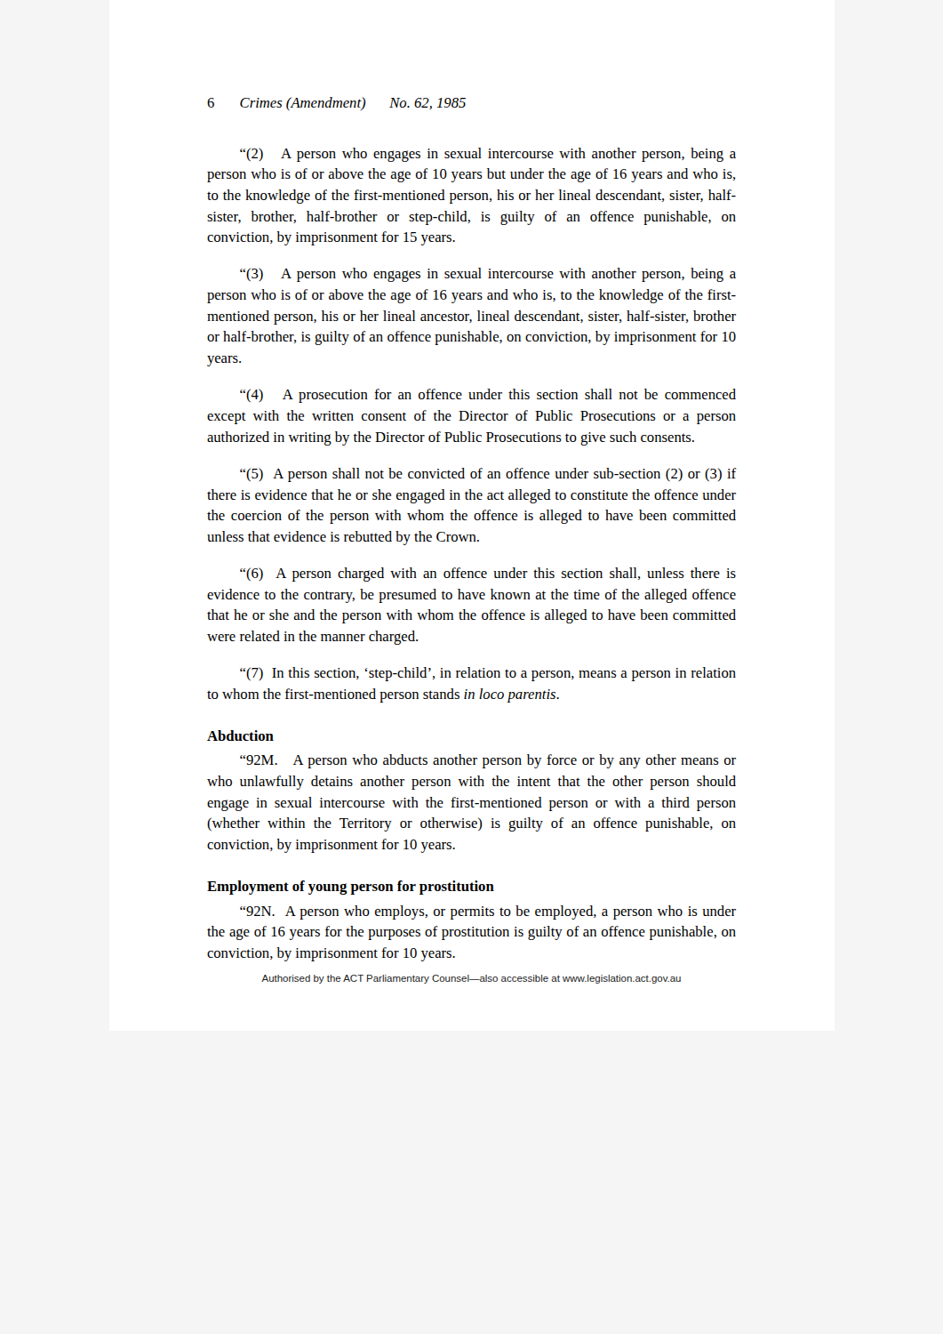6 Crimes (Amendment) No. 62, 1985
“(2) A person who engages in sexual intercourse with another person, being a person who is of or above the age of 10 years but under the age of 16 years and who is, to the knowledge of the first-mentioned person, his or her lineal descendant, sister, half-sister, brother, half-brother or step-child, is guilty of an offence punishable, on conviction, by imprisonment for 15 years.
“(3) A person who engages in sexual intercourse with another person, being a person who is of or above the age of 16 years and who is, to the knowledge of the first-mentioned person, his or her lineal ancestor, lineal descendant, sister, half-sister, brother or half-brother, is guilty of an offence punishable, on conviction, by imprisonment for 10 years.
“(4) A prosecution for an offence under this section shall not be commenced except with the written consent of the Director of Public Prosecutions or a person authorized in writing by the Director of Public Prosecutions to give such consents.
“(5) A person shall not be convicted of an offence under sub-section (2) or (3) if there is evidence that he or she engaged in the act alleged to constitute the offence under the coercion of the person with whom the offence is alleged to have been committed unless that evidence is rebutted by the Crown.
“(6) A person charged with an offence under this section shall, unless there is evidence to the contrary, be presumed to have known at the time of the alleged offence that he or she and the person with whom the offence is alleged to have been committed were related in the manner charged.
“(7) In this section, ‘step-child’, in relation to a person, means a person in relation to whom the first-mentioned person stands in loco parentis.
Abduction
“92M. A person who abducts another person by force or by any other means or who unlawfully detains another person with the intent that the other person should engage in sexual intercourse with the first-mentioned person or with a third person (whether within the Territory or otherwise) is guilty of an offence punishable, on conviction, by imprisonment for 10 years.
Employment of young person for prostitution
“92N. A person who employs, or permits to be employed, a person who is under the age of 16 years for the purposes of prostitution is guilty of an offence punishable, on conviction, by imprisonment for 10 years.
Authorised by the ACT Parliamentary Counsel—also accessible at www.legislation.act.gov.au